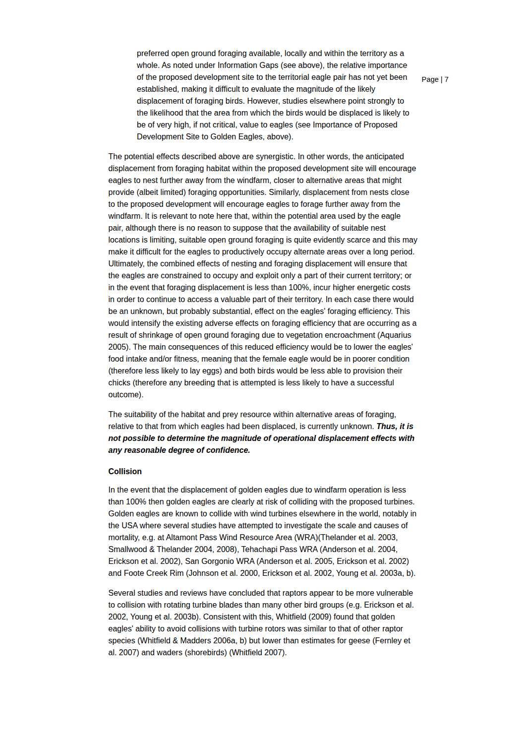Page | 7
preferred open ground foraging available, locally and within the territory as a whole. As noted under Information Gaps (see above), the relative importance of the proposed development site to the territorial eagle pair has not yet been established, making it difficult to evaluate the magnitude of the likely displacement of foraging birds. However, studies elsewhere point strongly to the likelihood that the area from which the birds would be displaced is likely to be of very high, if not critical, value to eagles (see Importance of Proposed Development Site to Golden Eagles, above).
The potential effects described above are synergistic. In other words, the anticipated displacement from foraging habitat within the proposed development site will encourage eagles to nest further away from the windfarm, closer to alternative areas that might provide (albeit limited) foraging opportunities. Similarly, displacement from nests close to the proposed development will encourage eagles to forage further away from the windfarm. It is relevant to note here that, within the potential area used by the eagle pair, although there is no reason to suppose that the availability of suitable nest locations is limiting, suitable open ground foraging is quite evidently scarce and this may make it difficult for the eagles to productively occupy alternate areas over a long period. Ultimately, the combined effects of nesting and foraging displacement will ensure that the eagles are constrained to occupy and exploit only a part of their current territory; or in the event that foraging displacement is less than 100%, incur higher energetic costs in order to continue to access a valuable part of their territory. In each case there would be an unknown, but probably substantial, effect on the eagles' foraging efficiency. This would intensify the existing adverse effects on foraging efficiency that are occurring as a result of shrinkage of open ground foraging due to vegetation encroachment (Aquarius 2005). The main consequences of this reduced efficiency would be to lower the eagles' food intake and/or fitness, meaning that the female eagle would be in poorer condition (therefore less likely to lay eggs) and both birds would be less able to provision their chicks (therefore any breeding that is attempted is less likely to have a successful outcome).
The suitability of the habitat and prey resource within alternative areas of foraging, relative to that from which eagles had been displaced, is currently unknown. Thus, it is not possible to determine the magnitude of operational displacement effects with any reasonable degree of confidence.
Collision
In the event that the displacement of golden eagles due to windfarm operation is less than 100% then golden eagles are clearly at risk of colliding with the proposed turbines. Golden eagles are known to collide with wind turbines elsewhere in the world, notably in the USA where several studies have attempted to investigate the scale and causes of mortality, e.g. at Altamont Pass Wind Resource Area (WRA)(Thelander et al. 2003, Smallwood & Thelander 2004, 2008), Tehachapi Pass WRA (Anderson et al. 2004, Erickson et al. 2002), San Gorgonio WRA (Anderson et al. 2005, Erickson et al. 2002) and Foote Creek Rim (Johnson et al. 2000, Erickson et al. 2002, Young et al. 2003a, b).
Several studies and reviews have concluded that raptors appear to be more vulnerable to collision with rotating turbine blades than many other bird groups (e.g. Erickson et al. 2002, Young et al. 2003b). Consistent with this, Whitfield (2009) found that golden eagles' ability to avoid collisions with turbine rotors was similar to that of other raptor species (Whitfield & Madders 2006a, b) but lower than estimates for geese (Fernley et al. 2007) and waders (shorebirds) (Whitfield 2007).